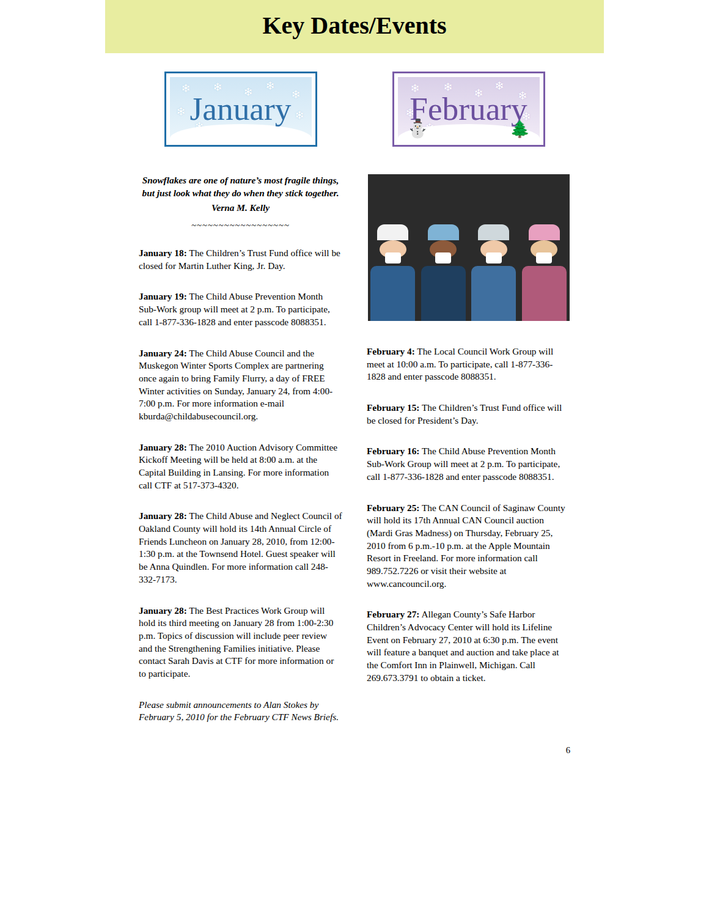Key Dates/Events
❄ ❄ ❄ ❄ ❄ ❄ ❄ ❄ ❄
January
Snowflakes are one of nature’s most fragile things, but just look what they do when they stick together. Verna M. Kelly
~~~~~~~~~~~~~~~~~~
January 18: The Children’s Trust Fund office will be closed for Martin Luther King, Jr. Day.
January 19: The Child Abuse Prevention Month Sub-Work group will meet at 2 p.m. To participate, call 1-877-336-1828 and enter passcode 8088351.
January 24: The Child Abuse Council and the Muskegon Winter Sports Complex are partnering once again to bring Family Flurry, a day of FREE Winter activities on Sunday, January 24, from 4:00-7:00 p.m. For more information e-mail kburda@childabusecouncil.org.
January 28: The 2010 Auction Advisory Committee Kickoff Meeting will be held at 8:00 a.m. at the Capital Building in Lansing. For more information call CTF at 517-373-4320.
January 28: The Child Abuse and Neglect Council of Oakland County will hold its 14th Annual Circle of Friends Luncheon on January 28, 2010, from 12:00-1:30 p.m. at the Townsend Hotel. Guest speaker will be Anna Quindlen. For more information call 248-332-7173.
January 28: The Best Practices Work Group will hold its third meeting on January 28 from 1:00-2:30 p.m. Topics of discussion will include peer review and the Strengthening Families initiative. Please contact Sarah Davis at CTF for more information or to participate.
Please submit announcements to Alan Stokes by February 5, 2010 for the February CTF News Briefs.
❄ ❄ ❄ ❄ ❄ ❄ ❄ ❄ ❄
⛄ 🌲
February
February 4: The Local Council Work Group will meet at 10:00 a.m. To participate, call 1-877-336-1828 and enter passcode 8088351.
February 15: The Children’s Trust Fund office will be closed for President’s Day.
February 16: The Child Abuse Prevention Month Sub-Work Group will meet at 2 p.m. To participate, call 1-877-336-1828 and enter passcode 8088351.
February 25: The CAN Council of Saginaw County will hold its 17th Annual CAN Council auction (Mardi Gras Madness) on Thursday, February 25, 2010 from 6 p.m.-10 p.m. at the Apple Mountain Resort in Freeland. For more information call 989.752.7226 or visit their website at www.cancouncil.org.
February 27: Allegan County’s Safe Harbor Children’s Advocacy Center will hold its Lifeline Event on February 27, 2010 at 6:30 p.m. The event will feature a banquet and auction and take place at the Comfort Inn in Plainwell, Michigan. Call 269.673.3791 to obtain a ticket.
6